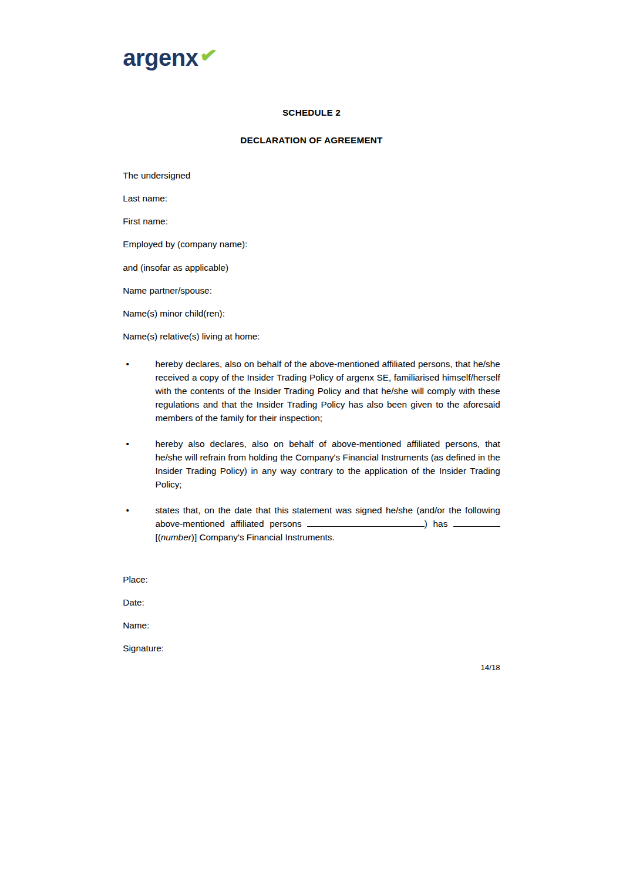argenx✔
SCHEDULE 2
DECLARATION OF AGREEMENT
The undersigned
Last name:
First name:
Employed by (company name):
and (insofar as applicable)
Name partner/spouse:
Name(s) minor child(ren):
Name(s) relative(s) living at home:
hereby declares, also on behalf of the above-mentioned affiliated persons, that he/she received a copy of the Insider Trading Policy of argenx SE, familiarised himself/herself with the contents of the Insider Trading Policy and that he/she will comply with these regulations and that the Insider Trading Policy has also been given to the aforesaid members of the family for their inspection;
hereby also declares, also on behalf of above-mentioned affiliated persons, that he/she will refrain from holding the Company's Financial Instruments (as defined in the Insider Trading Policy) in any way contrary to the application of the Insider Trading Policy;
states that, on the date that this statement was signed he/she (and/or the following above-mentioned affiliated persons ) has [(number)] Company's Financial Instruments.
Place:
Date:
Name:
Signature:
14/18